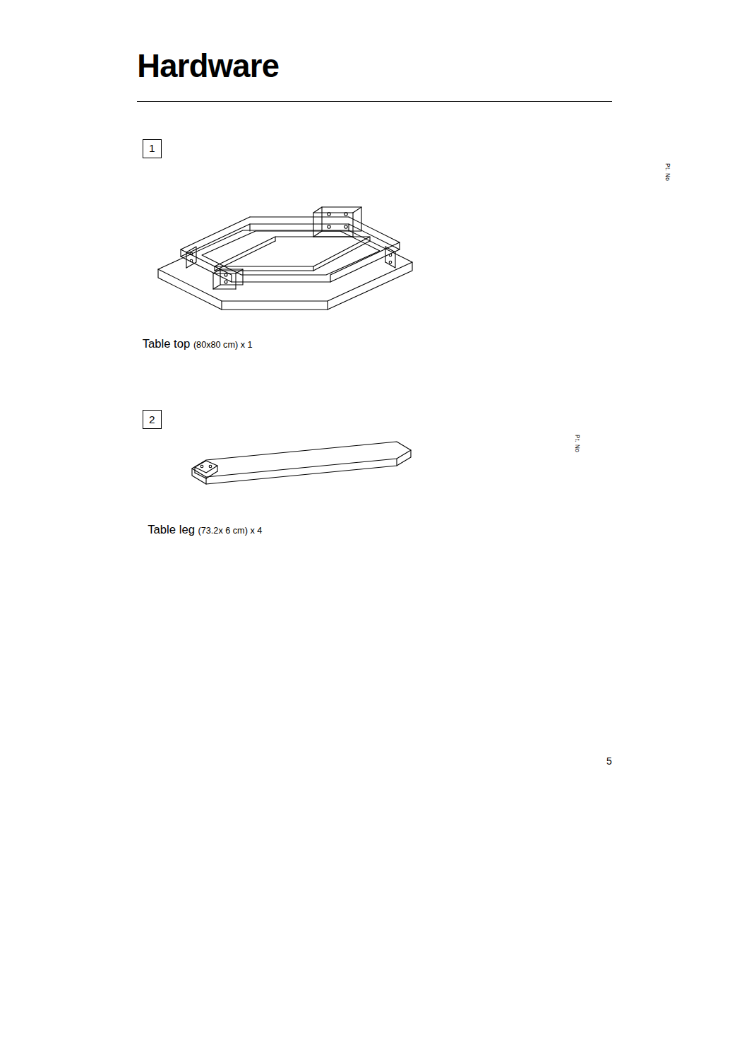Hardware
1
Pt. No
Table top (80x80 cm) x 1
2
Pt. No
Table leg (73.2x 6 cm) x 4
5